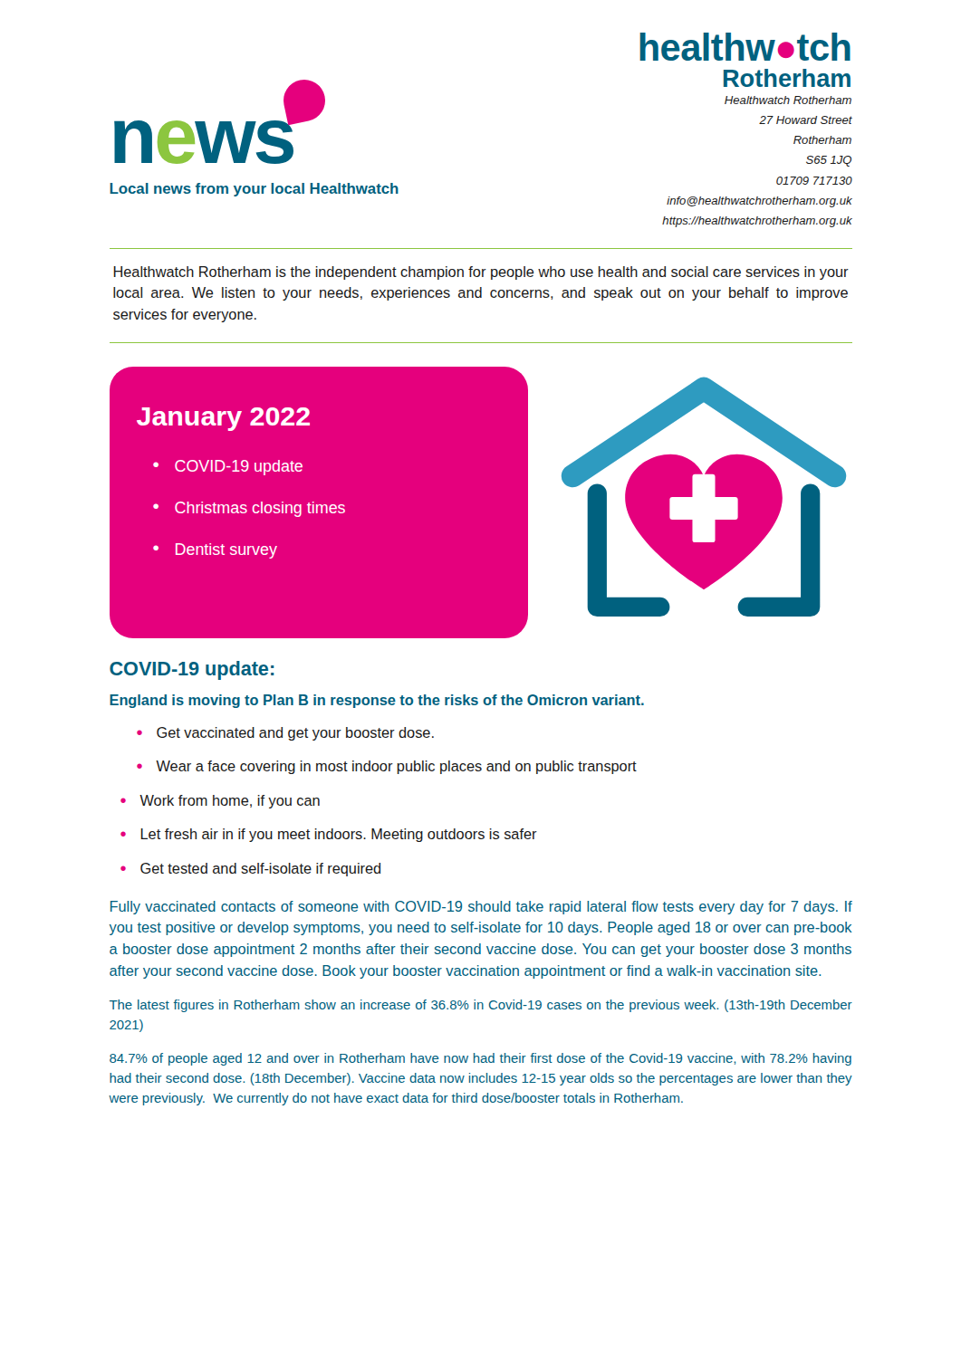healthw●tch
Rotherham
news
Local news from your local Healthwatch
Healthwatch Rotherham
27 Howard Street
Rotherham
S65 1JQ
01709 717130
info@healthwatchrotherham.org.uk
https://healthwatchrotherham.org.uk
Healthwatch Rotherham is the independent champion for people who use health and social care services in your local area. We listen to your needs, experiences and concerns, and speak out on your behalf to improve services for everyone.
January 2022
COVID-19 update
Christmas closing times
Dentist survey
COVID-19 update:
England is moving to Plan B in response to the risks of the Omicron variant.
Get vaccinated and get your booster dose.
Wear a face covering in most indoor public places and on public transport
Work from home, if you can
Let fresh air in if you meet indoors. Meeting outdoors is safer
Get tested and self-isolate if required
Fully vaccinated contacts of someone with COVID-19 should take rapid lateral flow tests every day for 7 days. If you test positive or develop symptoms, you need to self-isolate for 10 days. People aged 18 or over can pre-book a booster dose appointment 2 months after their second vaccine dose. You can get your booster dose 3 months after your second vaccine dose. Book your booster vaccination appointment or find a walk-in vaccination site.
The latest figures in Rotherham show an increase of 36.8% in Covid-19 cases on the previous week. (13th-19th December 2021)
84.7% of people aged 12 and over in Rotherham have now had their first dose of the Covid-19 vaccine, with 78.2% having had their second dose. (18th December). Vaccine data now includes 12-15 year olds so the percentages are lower than they were previously. We currently do not have exact data for third dose/booster totals in Rotherham.